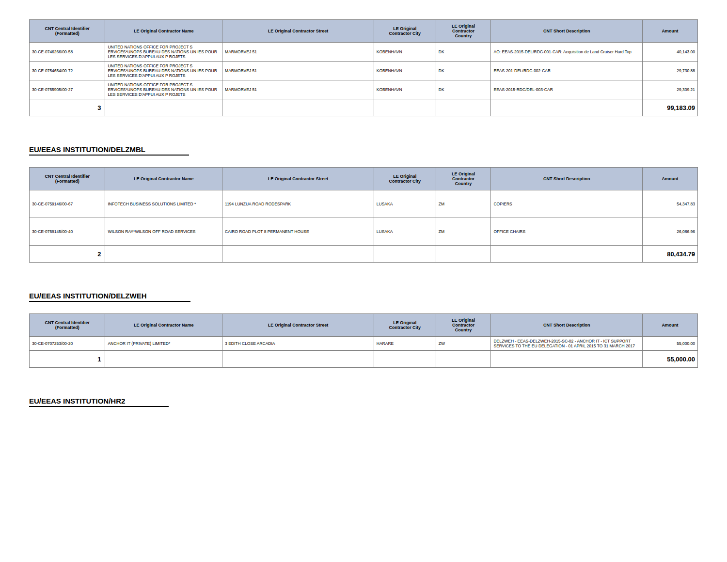| CNT Central Identifier (Formatted) | LE Original Contractor Name | LE Original Contractor Street | LE Original Contractor City | LE Original Contractor Country | CNT Short Description | Amount |
| --- | --- | --- | --- | --- | --- | --- |
| 30-CE-0746266/00-58 | UNITED NATIONS OFFICE FOR PROJECT S ERVICES*UNOPS BUREAU DES NATIONS UN IES POUR LES SERVICES D'APPUI AUX P ROJETS | MARMORVEJ 51 | KOBENHAVN | DK | AO: EEAS-2015-DEL/RDC-001-CAR: Acquisition de Land Cruiser Hard Top | 40,143.00 |
| 30-CE-0754654/00-72 | UNITED NATIONS OFFICE FOR PROJECT S ERVICES*UNOPS BUREAU DES NATIONS UN IES POUR LES SERVICES D'APPUI AUX P ROJETS | MARMORVEJ 51 | KOBENHAVN | DK | EEAS-201-DEL/RDC-002-CAR | 29,730.88 |
| 30-CE-0755905/00-27 | UNITED NATIONS OFFICE FOR PROJECT S ERVICES*UNOPS BUREAU DES NATIONS UN IES POUR LES SERVICES D'APPUI AUX P ROJETS | MARMORVEJ 51 | KOBENHAVN | DK | EEAS-2015-RDC/DEL-003-CAR | 29,309.21 |
| 3 | | | | | | 99,183.09 |
EU/EEAS INSTITUTION/DELZMBL
| CNT Central Identifier (Formatted) | LE Original Contractor Name | LE Original Contractor Street | LE Original Contractor City | LE Original Contractor Country | CNT Short Description | Amount |
| --- | --- | --- | --- | --- | --- | --- |
| 30-CE-0759146/00-67 | INFOTECH BUSINESS SOLUTIONS LIMITED * | 1194 LUNZUA ROAD RODESPARK | LUSAKA | ZM | COPIERS | 54,347.83 |
| 30-CE-0759145/00-40 | WILSON RAY*WILSON OFF ROAD SERVICES | CAIRO ROAD PLOT 8 PERMANENT HOUSE | LUSAKA | ZM | OFFICE CHAIRS | 26,086.96 |
| 2 | | | | | | 80,434.79 |
EU/EEAS INSTITUTION/DELZWEH
| CNT Central Identifier (Formatted) | LE Original Contractor Name | LE Original Contractor Street | LE Original Contractor City | LE Original Contractor Country | CNT Short Description | Amount |
| --- | --- | --- | --- | --- | --- | --- |
| 30-CE-0707253/00-20 | ANCHOR IT (PRIVATE) LIMITED* | 3 EDITH CLOSE ARCADIA | HARARE | ZW | DELZWEH - EEAS-DELZWEH-2015-SC-02 - ANCHOR IT - ICT SUPPORT SERVICES TO THE EU DELEGATION - 01 APRIL 2015 TO 31 MARCH 2017 | 55,000.00 |
| 1 | | | | | | 55,000.00 |
EU/EEAS INSTITUTION/HR2